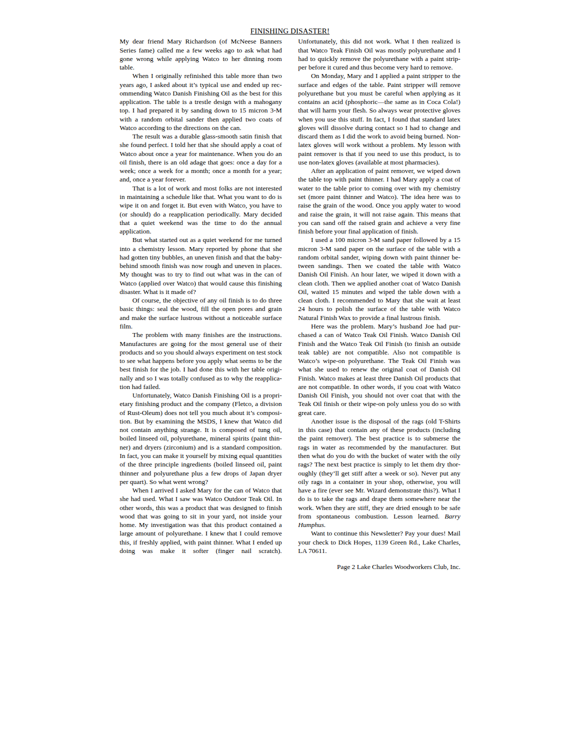FINISHING DISASTER!
My dear friend Mary Richardson (of McNeese Banners Series fame) called me a few weeks ago to ask what had gone wrong while applying Watco to her dinning room table.
When I originally refinished this table more than two years ago, I asked about it’s typical use and ended up recommending Watco Danish Finishing Oil as the best for this application. The table is a trestle design with a mahogany top. I had prepared it by sanding down to 15 micron 3-M with a random orbital sander then applied two coats of Watco according to the directions on the can.
The result was a durable glass-smooth satin finish that she found perfect. I told her that she should apply a coat of Watco about once a year for maintenance. When you do an oil finish, there is an old adage that goes: once a day for a week; once a week for a month; once a month for a year; and, once a year forever.
That is a lot of work and most folks are not interested in maintaining a schedule like that. What you want to do is wipe it on and forget it. But even with Watco, you have to (or should) do a reapplication periodically. Mary decided that a quiet weekend was the time to do the annual application.
But what started out as a quiet weekend for me turned into a chemistry lesson. Mary reported by phone that she had gotten tiny bubbles, an uneven finish and that the baby-behind smooth finish was now rough and uneven in places. My thought was to try to find out what was in the can of Watco (applied over Watco) that would cause this finishing disaster. What is it made of?
Of course, the objective of any oil finish is to do three basic things: seal the wood, fill the open pores and grain and make the surface lustrous without a noticeable surface film.
The problem with many finishes are the instructions. Manufactures are going for the most general use of their products and so you should always experiment on test stock to see what happens before you apply what seems to be the best finish for the job. I had done this with her table originally and so I was totally confused as to why the reapplication had failed.
Unfortunately, Watco Danish Finishing Oil is a proprietary finishing product and the company (Fletco, a division of Rust-Oleum) does not tell you much about it’s composition. But by examining the MSDS, I knew that Watco did not contain anything strange. It is composed of tung oil, boiled linseed oil, polyurethane, mineral spirits (paint thinner) and dryers (zirconium) and is a standard composition. In fact, you can make it yourself by mixing equal quantities of the three principle ingredients (boiled linseed oil, paint thinner and polyurethane plus a few drops of Japan dryer per quart). So what went wrong?
When I arrived I asked Mary for the can of Watco that she had used. What I saw was Watco Outdoor Teak Oil. In other words, this was a product that was designed to finish wood that was going to sit in your yard, not inside your home. My investigation was that this product contained a large amount of polyurethane. I knew that I could remove this, if freshly applied, with paint thinner. What I ended up doing was make it softer (finger nail scratch). Unfortunately, this did not work. What I then realized is that Watco Teak Finish Oil was mostly polyurethane and I had to quickly remove the polyurethane with a paint stripper before it cured and thus become very hard to remove.
On Monday, Mary and I applied a paint stripper to the surface and edges of the table. Paint stripper will remove polyurethane but you must be careful when applying as it contains an acid (phosphoric—the same as in Coca Cola!) that will harm your flesh. So always wear protective gloves when you use this stuff. In fact, I found that standard latex gloves will dissolve during contact so I had to change and discard them as I did the work to avoid being burned. Non-latex gloves will work without a problem. My lesson with paint remover is that if you need to use this product, is to use non-latex gloves (available at most pharmacies).
After an application of paint remover, we wiped down the table top with paint thinner. I had Mary apply a coat of water to the table prior to coming over with my chemistry set (more paint thinner and Watco). The idea here was to raise the grain of the wood. Once you apply water to wood and raise the grain, it will not raise again. This means that you can sand off the raised grain and achieve a very fine finish before your final application of finish.
I used a 100 micron 3-M sand paper followed by a 15 micron 3-M sand paper on the surface of the table with a random orbital sander, wiping down with paint thinner between sandings. Then we coated the table with Watco Danish Oil Finish. An hour later, we wiped it down with a clean cloth. Then we applied another coat of Watco Danish Oil, waited 15 minutes and wiped the table down with a clean cloth. I recommended to Mary that she wait at least 24 hours to polish the surface of the table with Watco Natural Finish Wax to provide a final lustrous finish.
Here was the problem. Mary’s husband Joe had purchased a can of Watco Teak Oil Finish. Watco Danish Oil Finish and the Watco Teak Oil Finish (to finish an outside teak table) are not compatible. Also not compatible is Watco’s wipe-on polyurethane. The Teak Oil Finish was what she used to renew the original coat of Danish Oil Finish. Watco makes at least three Danish Oil products that are not compatible. In other words, if you coat with Watco Danish Oil Finish, you should not over coat that with the Teak Oil finish or their wipe-on poly unless you do so with great care.
Another issue is the disposal of the rags (old T-Shirts in this case) that contain any of these products (including the paint remover). The best practice is to submerse the rags in water as recommended by the manufacturer. But then what do you do with the bucket of water with the oily rags? The next best practice is simply to let them dry thoroughly (they’ll get stiff after a week or so). Never put any oily rags in a container in your shop, otherwise, you will have a fire (ever see Mr. Wizard demonstrate this?). What I do is to take the rags and drape them somewhere near the work. When they are stiff, they are dried enough to be safe from spontaneous combustion. Lesson learned. Barry Humphus.
Want to continue this Newsletter? Pay your dues! Mail your check to Dick Hopes, 1139 Green Rd., Lake Charles, LA 70611.
Page 2 Lake Charles Woodworkers Club, Inc.